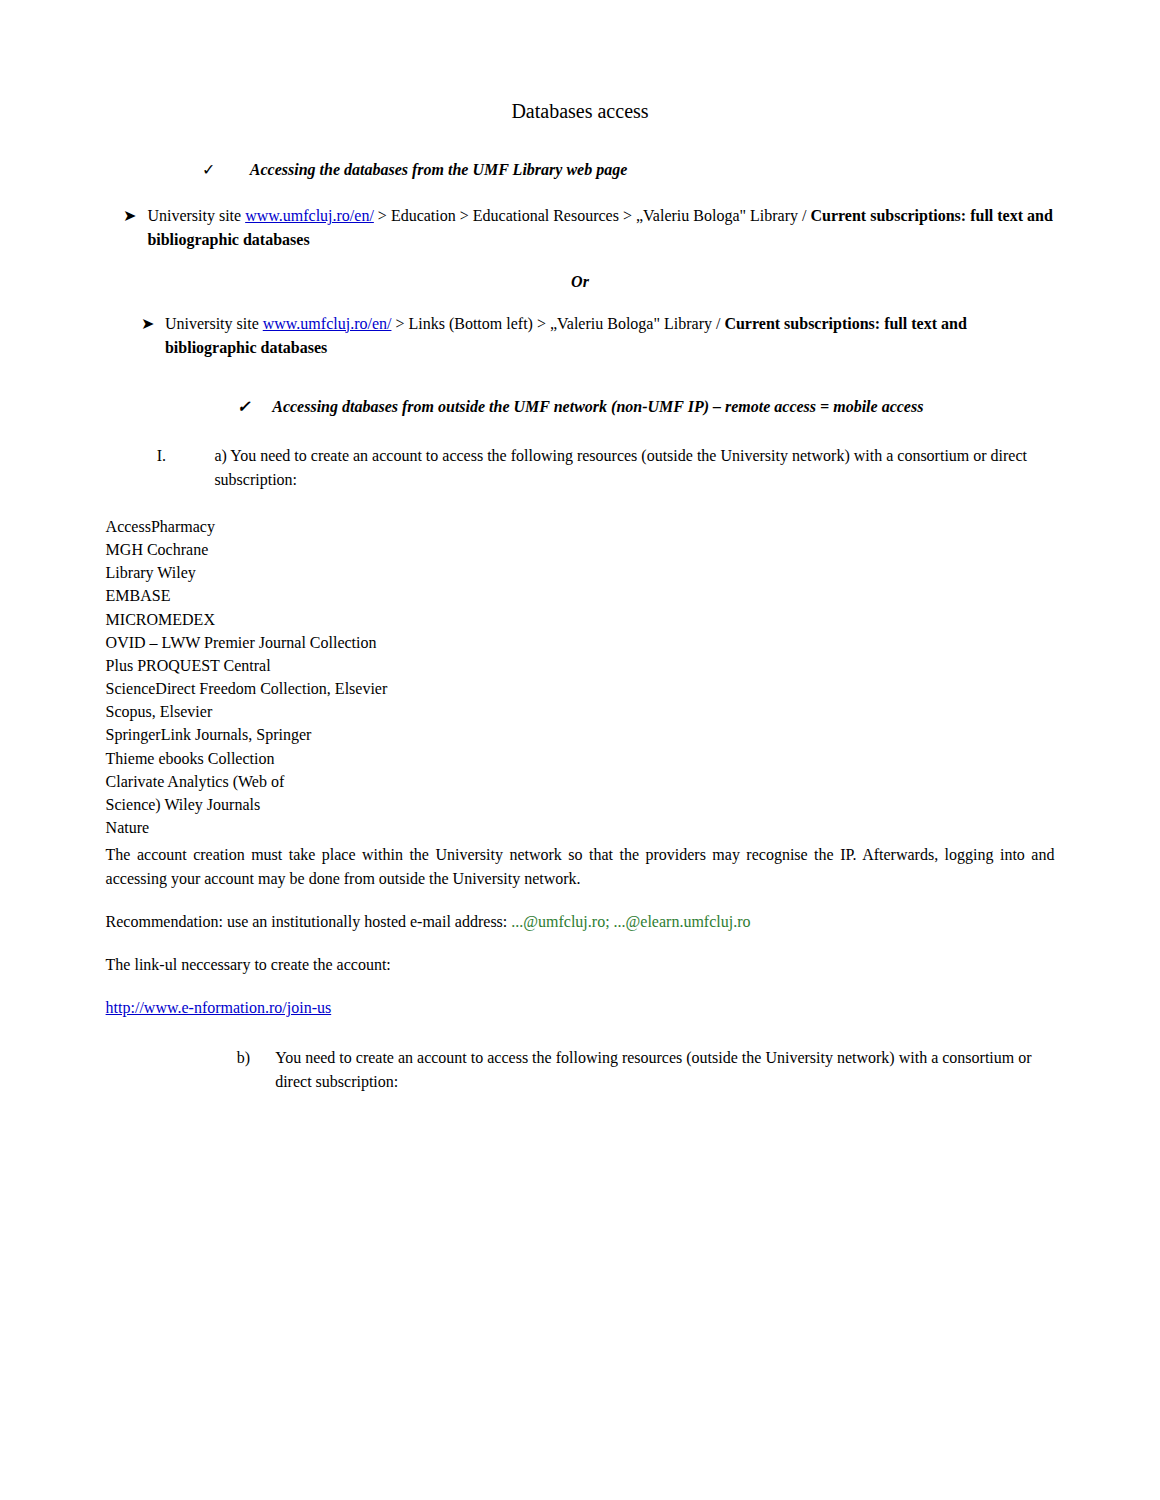Databases access
✓ Accessing the databases from the UMF Library web page
➤ University site www.umfcluj.ro/en/ > Education > Educational Resources > „Valeriu Bologa" Library / Current subscriptions: full text and bibliographic databases
Or
➤ University site www.umfcluj.ro/en/ > Links (Bottom left) > „Valeriu Bologa" Library / Current subscriptions: full text and bibliographic databases
✓ Accessing dtabases from outside the UMF network (non-UMF IP) – remote access = mobile access
I. a) You need to create an account to access the following resources (outside the University network) with a consortium or direct subscription:
AccessPharmacy
MGH Cochrane
Library Wiley
EMBASE
MICROMEDEX
OVID – LWW Premier Journal Collection
Plus PROQUEST Central
ScienceDirect Freedom Collection, Elsevier
Scopus, Elsevier
SpringerLink Journals, Springer
Thieme ebooks Collection
Clarivate Analytics (Web of
Science) Wiley Journals
Nature
The account creation must take place within the University network so that the providers may recognise the IP. Afterwards, logging into and accessing your account may be done from outside the University network.
Recommendation: use an institutionally hosted e-mail address: ...@umfcluj.ro; ...@elearn.umfcluj.ro
The link-ul neccessary to create the account:
http://www.e-nformation.ro/join-us
b) You need to create an account to access the following resources (outside the University network) with a consortium or direct subscription: